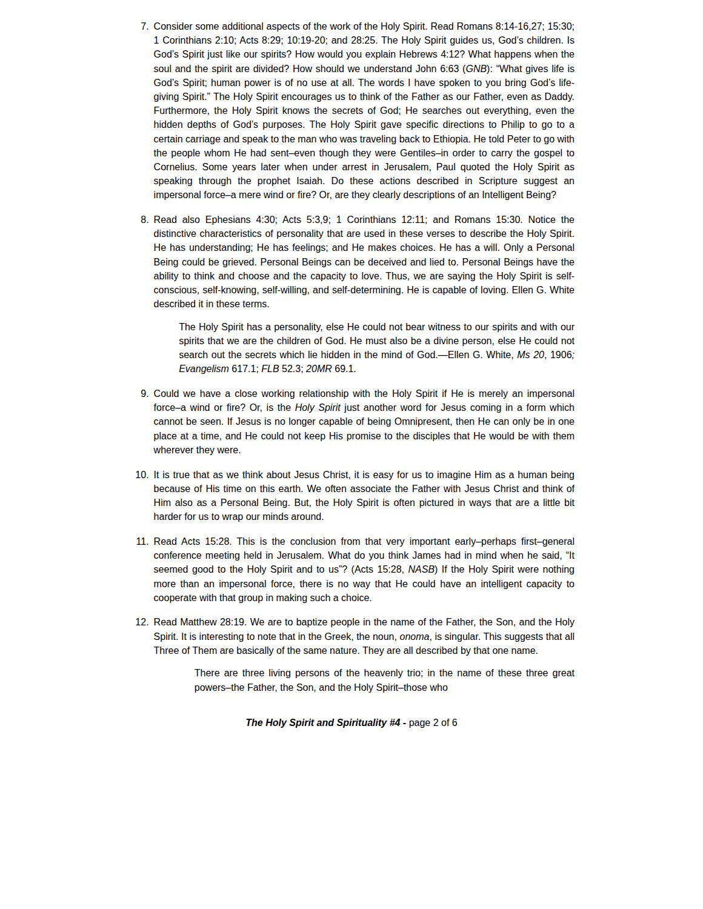Consider some additional aspects of the work of the Holy Spirit. Read Romans 8:14-16,27; 15:30; 1 Corinthians 2:10; Acts 8:29; 10:19-20; and 28:25. The Holy Spirit guides us, God’s children. Is God’s Spirit just like our spirits? How would you explain Hebrews 4:12? What happens when the soul and the spirit are divided? How should we understand John 6:63 (GNB): “What gives life is God’s Spirit; human power is of no use at all. The words I have spoken to you bring God’s life-giving Spirit.” The Holy Spirit encourages us to think of the Father as our Father, even as Daddy. Furthermore, the Holy Spirit knows the secrets of God; He searches out everything, even the hidden depths of God’s purposes. The Holy Spirit gave specific directions to Philip to go to a certain carriage and speak to the man who was traveling back to Ethiopia. He told Peter to go with the people whom He had sent–even though they were Gentiles–in order to carry the gospel to Cornelius. Some years later when under arrest in Jerusalem, Paul quoted the Holy Spirit as speaking through the prophet Isaiah. Do these actions described in Scripture suggest an impersonal force–a mere wind or fire? Or, are they clearly descriptions of an Intelligent Being?
Read also Ephesians 4:30; Acts 5:3,9; 1 Corinthians 12:11; and Romans 15:30. Notice the distinctive characteristics of personality that are used in these verses to describe the Holy Spirit. He has understanding; He has feelings; and He makes choices. He has a will. Only a Personal Being could be grieved. Personal Beings can be deceived and lied to. Personal Beings have the ability to think and choose and the capacity to love. Thus, we are saying the Holy Spirit is self-conscious, self-knowing, self-willing, and self-determining. He is capable of loving. Ellen G. White described it in these terms.
The Holy Spirit has a personality, else He could not bear witness to our spirits and with our spirits that we are the children of God. He must also be a divine person, else He could not search out the secrets which lie hidden in the mind of God.—Ellen G. White, Ms 20, 1906; Evangelism 617.1; FLB 52.3; 20MR 69.1.
Could we have a close working relationship with the Holy Spirit if He is merely an impersonal force–a wind or fire? Or, is the Holy Spirit just another word for Jesus coming in a form which cannot be seen. If Jesus is no longer capable of being Omnipresent, then He can only be in one place at a time, and He could not keep His promise to the disciples that He would be with them wherever they were.
It is true that as we think about Jesus Christ, it is easy for us to imagine Him as a human being because of His time on this earth. We often associate the Father with Jesus Christ and think of Him also as a Personal Being. But, the Holy Spirit is often pictured in ways that are a little bit harder for us to wrap our minds around.
Read Acts 15:28. This is the conclusion from that very important early–perhaps first–general conference meeting held in Jerusalem. What do you think James had in mind when he said, “It seemed good to the Holy Spirit and to us”? (Acts 15:28, NASB) If the Holy Spirit were nothing more than an impersonal force, there is no way that He could have an intelligent capacity to cooperate with that group in making such a choice.
Read Matthew 28:19. We are to baptize people in the name of the Father, the Son, and the Holy Spirit. It is interesting to note that in the Greek, the noun, onoma, is singular. This suggests that all Three of Them are basically of the same nature. They are all described by that one name.
There are three living persons of the heavenly trio; in the name of these three great powers–the Father, the Son, and the Holy Spirit–those who
The Holy Spirit and Spirituality #4 - page 2 of 6